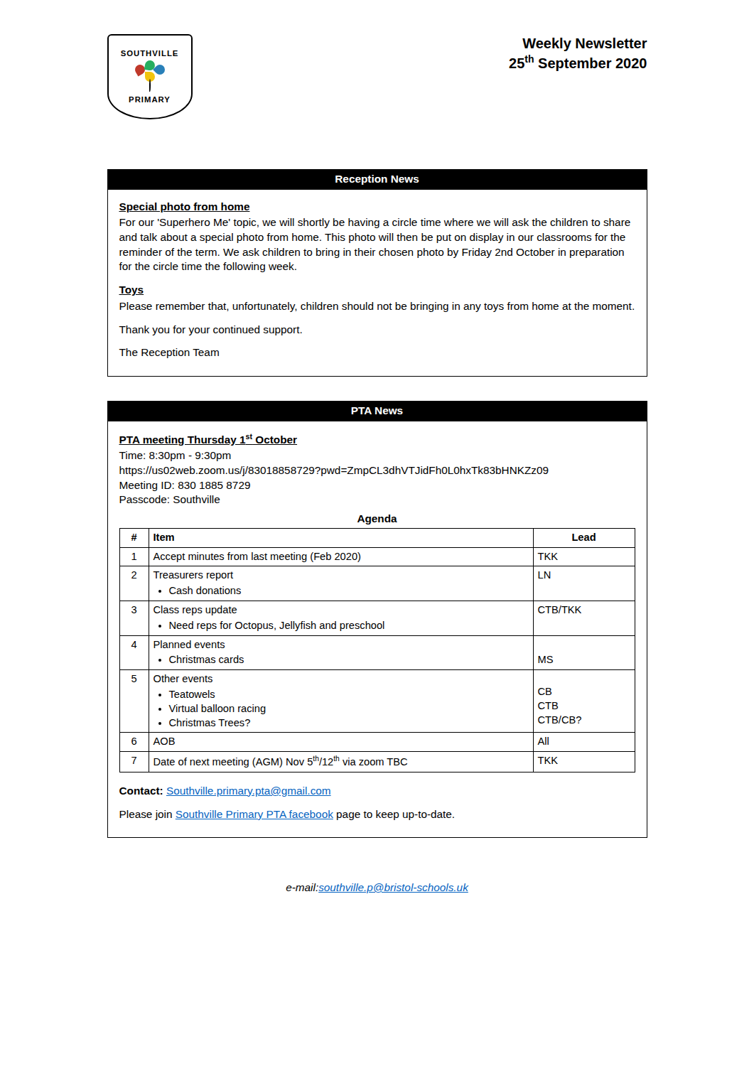SOUTHVILLE
PRIMARY
Weekly Newsletter
25th September 2020
Reception News
Special photo from home
For our 'Superhero Me' topic, we will shortly be having a circle time where we will ask the children to share and talk about a special photo from home. This photo will then be put on display in our classrooms for the reminder of the term. We ask children to bring in their chosen photo by Friday 2nd October in preparation for the circle time the following week.
Toys
Please remember that, unfortunately, children should not be bringing in any toys from home at the moment.
Thank you for your continued support.
The Reception Team
PTA News
PTA meeting Thursday 1st October
Time: 8:30pm - 9:30pm
https://us02web.zoom.us/j/83018858729?pwd=ZmpCL3dhVTJidFh0L0hxTk83bHNKZz09
Meeting ID: 830 1885 8729
Passcode: Southville
Agenda
| # | Item | Lead |
| --- | --- | --- |
| 1 | Accept minutes from last meeting (Feb 2020) | TKK |
| 2 | Treasurers report Cash donations | LN |
| 3 | Class reps update Need reps for Octopus, Jellyfish and preschool | CTB/TKK |
| 4 | Planned events Christmas cards | MS |
| 5 | Other events Teatowels Virtual balloon racing Christmas Trees? | CB CTB CTB/CB? |
| 6 | AOB | All |
| 7 | Date of next meeting (AGM) Nov 5 th /12 th via zoom TBC | TKK |
Contact: Southville.primary.pta@gmail.com
Please join Southville Primary PTA facebook page to keep up-to-date.
e-mail:southville.p@bristol-schools.uk